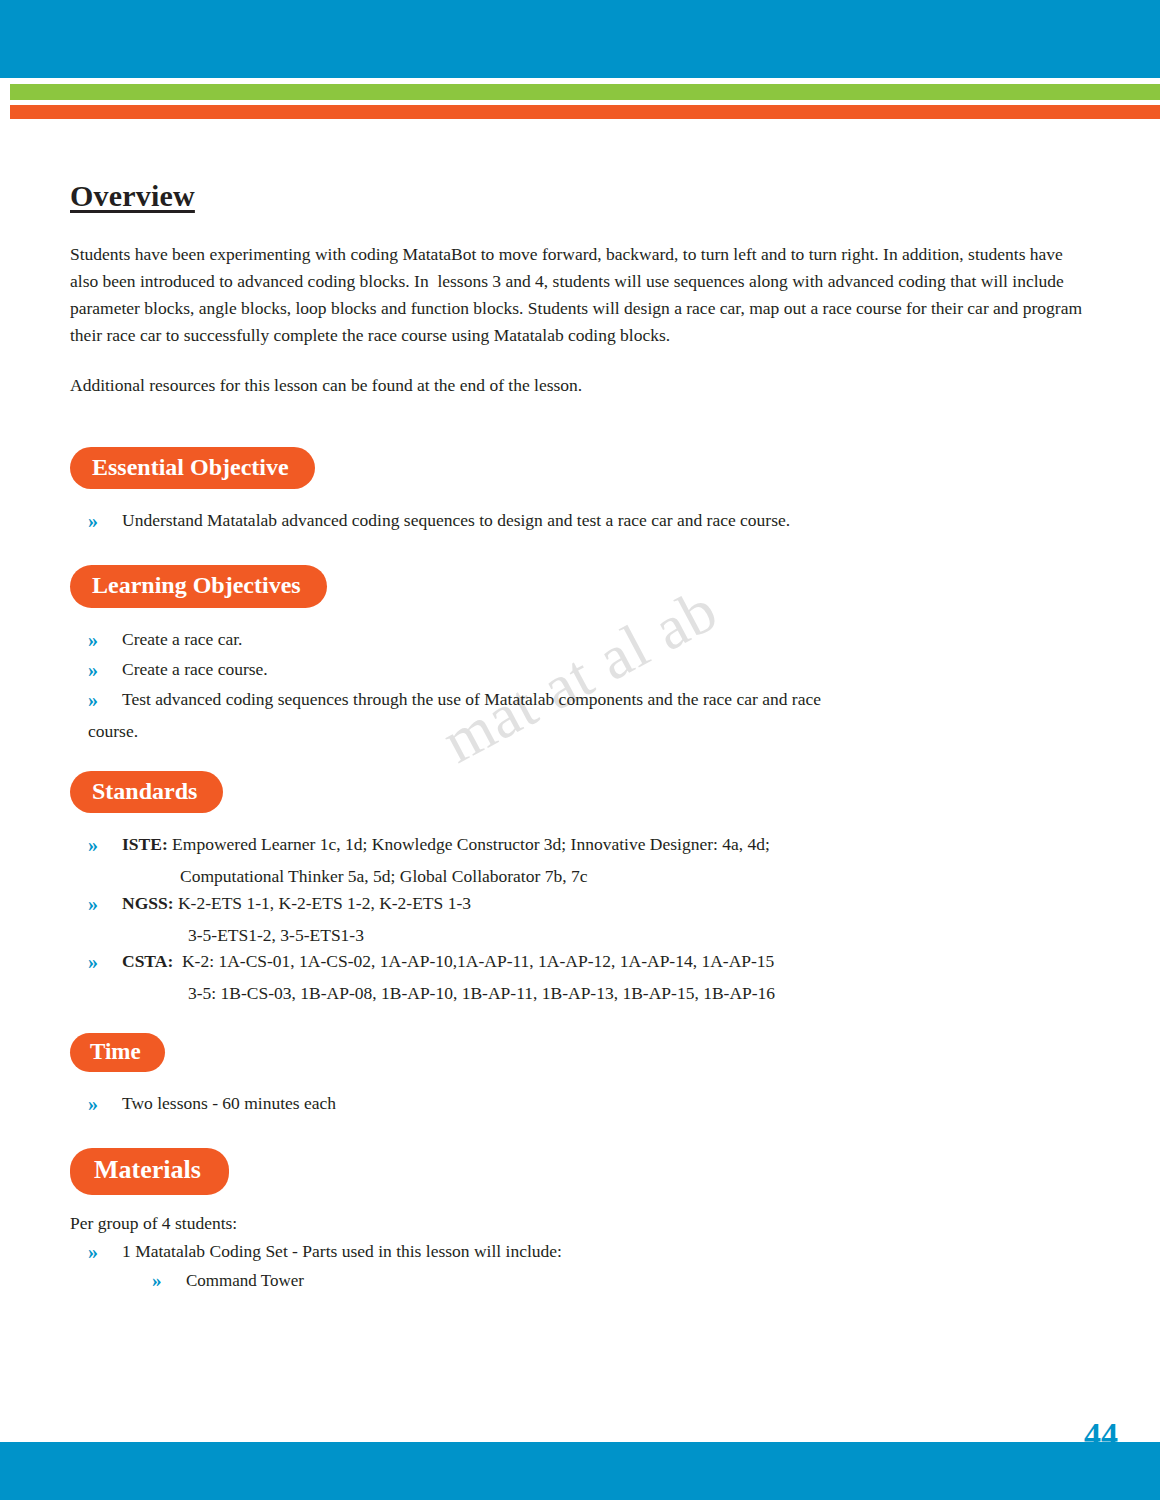mat at al ab
Overview
Students have been experimenting with coding MatataBot to move forward, backward, to turn left and to turn right. In addition, students have also been introduced to advanced coding blocks. In lessons 3 and 4, students will use sequences along with advanced coding that will include parameter blocks, angle blocks, loop blocks and function blocks. Students will design a race car, map out a race course for their car and program their race car to successfully complete the race course using Matatalab coding blocks.
Additional resources for this lesson can be found at the end of the lesson.
Essential Objective
Understand Matatalab advanced coding sequences to design and test a race car and race course.
Learning Objectives
Create a race car.
Create a race course.
Test advanced coding sequences through the use of Matatalab components and the race car and race
course.
Standards
ISTE: Empowered Learner 1c, 1d; Knowledge Constructor 3d; Innovative Designer: 4a, 4d;
Computational Thinker 5a, 5d; Global Collaborator 7b, 7c
NGSS: K-2-ETS 1-1, K-2-ETS 1-2, K-2-ETS 1-3
3-5-ETS1-2, 3-5-ETS1-3
CSTA: K-2: 1A-CS-01, 1A-CS-02, 1A-AP-10,1A-AP-11, 1A-AP-12, 1A-AP-14, 1A-AP-15
3-5: 1B-CS-03, 1B-AP-08, 1B-AP-10, 1B-AP-11, 1B-AP-13, 1B-AP-15, 1B-AP-16
Time
Two lessons - 60 minutes each
Materials
Per group of 4 students:
1 Matatalab Coding Set - Parts used in this lesson will include:
Command Tower
44